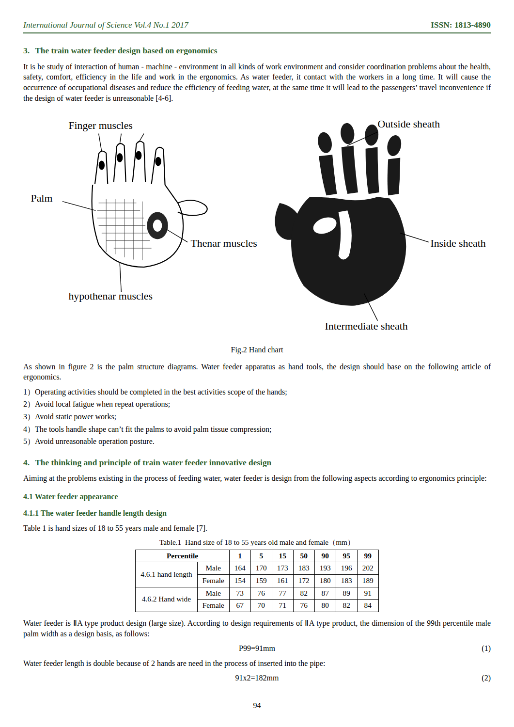International Journal of Science Vol.4 No.1 2017 ISSN: 1813-4890
3. The train water feeder design based on ergonomics
It is be study of interaction of human - machine - environment in all kinds of work environment and consider coordination problems about the health, safety, comfort, efficiency in the life and work in the ergonomics. As water feeder, it contact with the workers in a long time. It will cause the occurrence of occupational diseases and reduce the efficiency of feeding water, at the same time it will lead to the passengers’ travel inconvenience if the design of water feeder is unreasonable [4-6].
Finger muscles Palm Thenar muscles hypothenar muscles Outside sheath Inside sheath Intermediate sheath
Fig.2 Hand chart
As shown in figure 2 is the palm structure diagrams. Water feeder apparatus as hand tools, the design should base on the following article of ergonomics.
1）Operating activities should be completed in the best activities scope of the hands;
2）Avoid local fatigue when repeat operations;
3）Avoid static power works;
4）The tools handle shape can’t fit the palms to avoid palm tissue compression;
5）Avoid unreasonable operation posture.
4. The thinking and principle of train water feeder innovative design
Aiming at the problems existing in the process of feeding water, water feeder is design from the following aspects according to ergonomics principle:
4.1 Water feeder appearance
4.1.1 The water feeder handle length design
Table 1 is hand sizes of 18 to 55 years male and female [7].
Table.1 Hand size of 18 to 55 years old male and female（mm）
| Percentile | 1 | 5 | 15 | 50 | 90 | 95 | 99 |
| --- | --- | --- | --- | --- | --- | --- | --- |
| 4.6.1 hand length | Male | 164 | 170 | 173 | 183 | 193 | 196 | 202 |
| Female | 154 | 159 | 161 | 172 | 180 | 183 | 189 |
| 4.6.2 Hand wide | Male | 73 | 76 | 77 | 82 | 87 | 89 | 91 |
| Female | 67 | 70 | 71 | 76 | 80 | 82 | 84 |
Water feeder is ⅡA type product design (large size). According to design requirements of ⅡA type product, the dimension of the 99th percentile male palm width as a design basis, as follows:
P99=91mm (1)
Water feeder length is double because of 2 hands are need in the process of inserted into the pipe:
91x2=182mm (2)
94